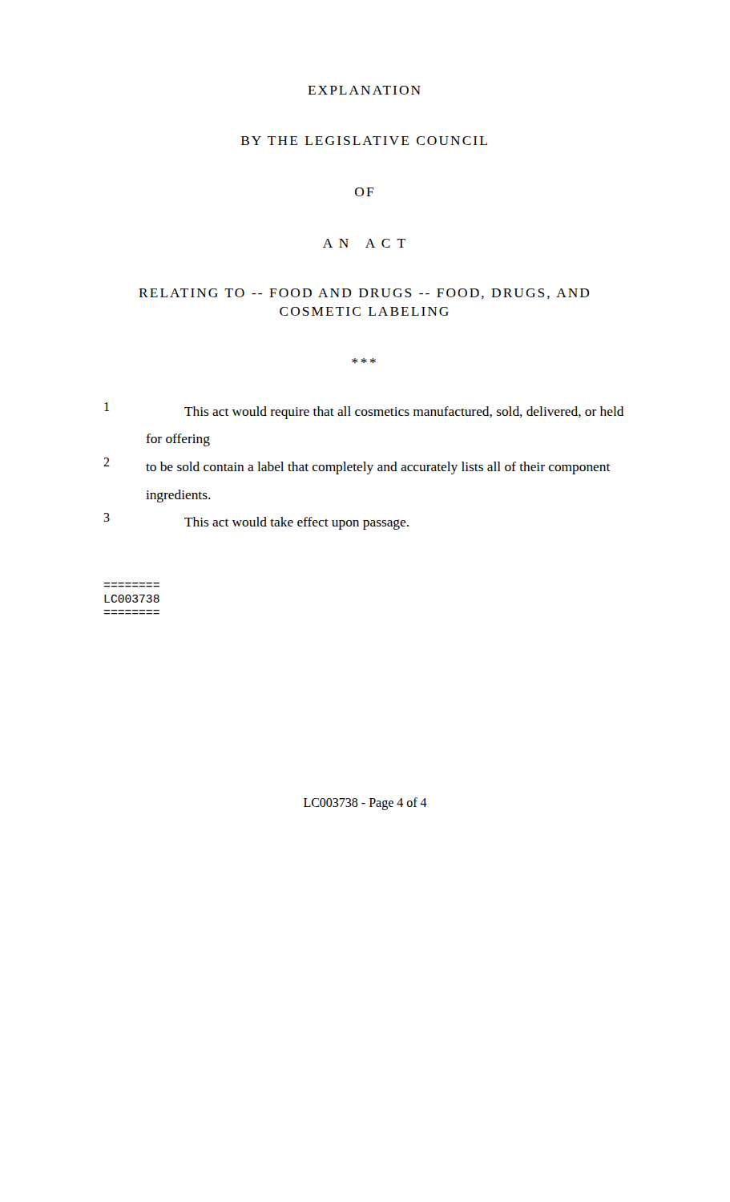EXPLANATION
BY THE LEGISLATIVE COUNCIL
OF
A N A C T
RELATING TO -- FOOD AND DRUGS -- FOOD, DRUGS, AND COSMETIC LABELING
***
| 1 | This act would require that all cosmetics manufactured, sold, delivered, or held for offering |
| 2 | to be sold contain a label that completely and accurately lists all of their component ingredients. |
| 3 | This act would take effect upon passage. |
========
LC003738
========
LC003738 - Page 4 of 4